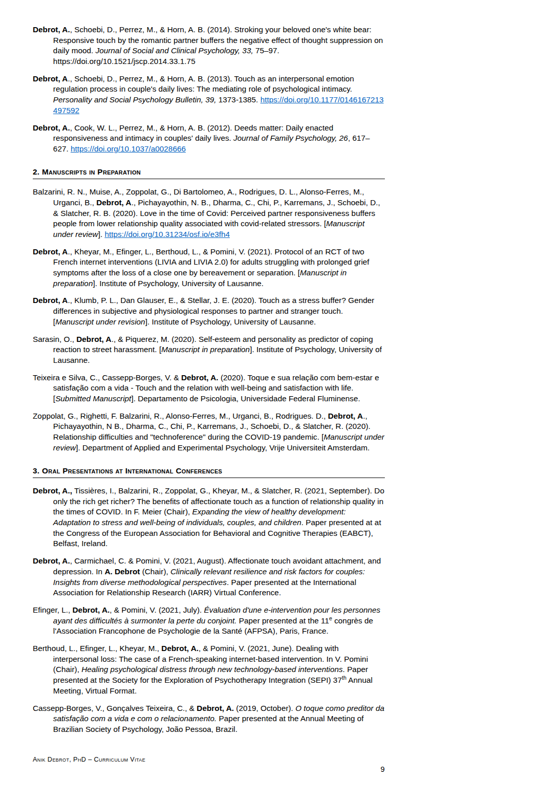Debrot, A., Schoebi, D., Perrez, M., & Horn, A. B. (2014). Stroking your beloved one's white bear: Responsive touch by the romantic partner buffers the negative effect of thought suppression on daily mood. Journal of Social and Clinical Psychology, 33, 75–97. https://doi.org/10.1521/jscp.2014.33.1.75
Debrot, A., Schoebi, D., Perrez, M., & Horn, A. B. (2013). Touch as an interpersonal emotion regulation process in couple's daily lives: The mediating role of psychological intimacy. Personality and Social Psychology Bulletin, 39, 1373-1385. https://doi.org/10.1177/0146167213497592
Debrot, A., Cook, W. L., Perrez, M., & Horn, A. B. (2012). Deeds matter: Daily enacted responsiveness and intimacy in couples' daily lives. Journal of Family Psychology, 26, 617–627. https://doi.org/10.1037/a0028666
2. Manuscripts in Preparation
Balzarini, R. N., Muise, A., Zoppolat, G., Di Bartolomeo, A., Rodrigues, D. L., Alonso-Ferres, M., Urganci, B., Debrot, A., Pichayayothin, N. B., Dharma, C., Chi, P., Karremans, J., Schoebi, D., & Slatcher, R. B. (2020). Love in the time of Covid: Perceived partner responsiveness buffers people from lower relationship quality associated with covid-related stressors. [Manuscript under review]. https://doi.org/10.31234/osf.io/e3fh4
Debrot, A., Kheyar, M., Efinger, L., Berthoud, L., & Pomini, V. (2021). Protocol of an RCT of two French internet interventions (LIVIA and LIVIA 2.0) for adults struggling with prolonged grief symptoms after the loss of a close one by bereavement or separation. [Manuscript in preparation]. Institute of Psychology, University of Lausanne.
Debrot, A., Klumb, P. L., Dan Glauser, E., & Stellar, J. E. (2020). Touch as a stress buffer? Gender differences in subjective and physiological responses to partner and stranger touch. [Manuscript under revision]. Institute of Psychology, University of Lausanne.
Sarasin, O., Debrot, A., & Piquerez, M. (2020). Self-esteem and personality as predictor of coping reaction to street harassment. [Manuscript in preparation]. Institute of Psychology, University of Lausanne.
Teixeira e Silva, C., Cassepp-Borges, V. & Debrot, A. (2020). Toque e sua relação com bem-estar e satisfação com a vida - Touch and the relation with well-being and satisfaction with life. [Submitted Manuscript]. Departamento de Psicologia, Universidade Federal Fluminense.
Zoppolat, G., Righetti, F. Balzarini, R., Alonso-Ferres, M., Urganci, B., Rodrigues. D., Debrot, A., Pichayayothin, N B., Dharma, C., Chi, P., Karremans, J., Schoebi, D., & Slatcher, R. (2020). Relationship difficulties and "technoference" during the COVID-19 pandemic. [Manuscript under review]. Department of Applied and Experimental Psychology, Vrije Universiteit Amsterdam.
3. Oral Presentations at International Conferences
Debrot, A., Tissières, I., Balzarini, R., Zoppolat, G., Kheyar, M., & Slatcher, R. (2021, September). Do only the rich get richer? The benefits of affectionate touch as a function of relationship quality in the times of COVID. In F. Meier (Chair), Expanding the view of healthy development: Adaptation to stress and well-being of individuals, couples, and children. Paper presented at at the Congress of the European Association for Behavioral and Cognitive Therapies (EABCT), Belfast, Ireland.
Debrot, A., Carmichael, C. & Pomini, V. (2021, August). Affectionate touch avoidant attachment, and depression. In A. Debrot (Chair), Clinically relevant resilience and risk factors for couples: Insights from diverse methodological perspectives. Paper presented at the International Association for Relationship Research (IARR) Virtual Conference.
Efinger, L., Debrot, A., & Pomini, V. (2021, July). Évaluation d'une e-intervention pour les personnes ayant des difficultés à surmonter la perte du conjoint. Paper presented at the 11e congrès de l'Association Francophone de Psychologie de la Santé (AFPSA), Paris, France.
Berthoud, L., Efinger, L., Kheyar, M., Debrot, A., & Pomini, V. (2021, June). Dealing with interpersonal loss: The case of a French-speaking internet-based intervention. In V. Pomini (Chair), Healing psychological distress through new technology-based interventions. Paper presented at the Society for the Exploration of Psychotherapy Integration (SEPI) 37th Annual Meeting, Virtual Format.
Cassepp-Borges, V., Gonçalves Teixeira, C., & Debrot, A. (2019, October). O toque como preditor da satisfação com a vida e com o relacionamento. Paper presented at the Annual Meeting of Brazilian Society of Psychology, João Pessoa, Brazil.
Anik Debrot, PhD – Curriculum Vitae 9